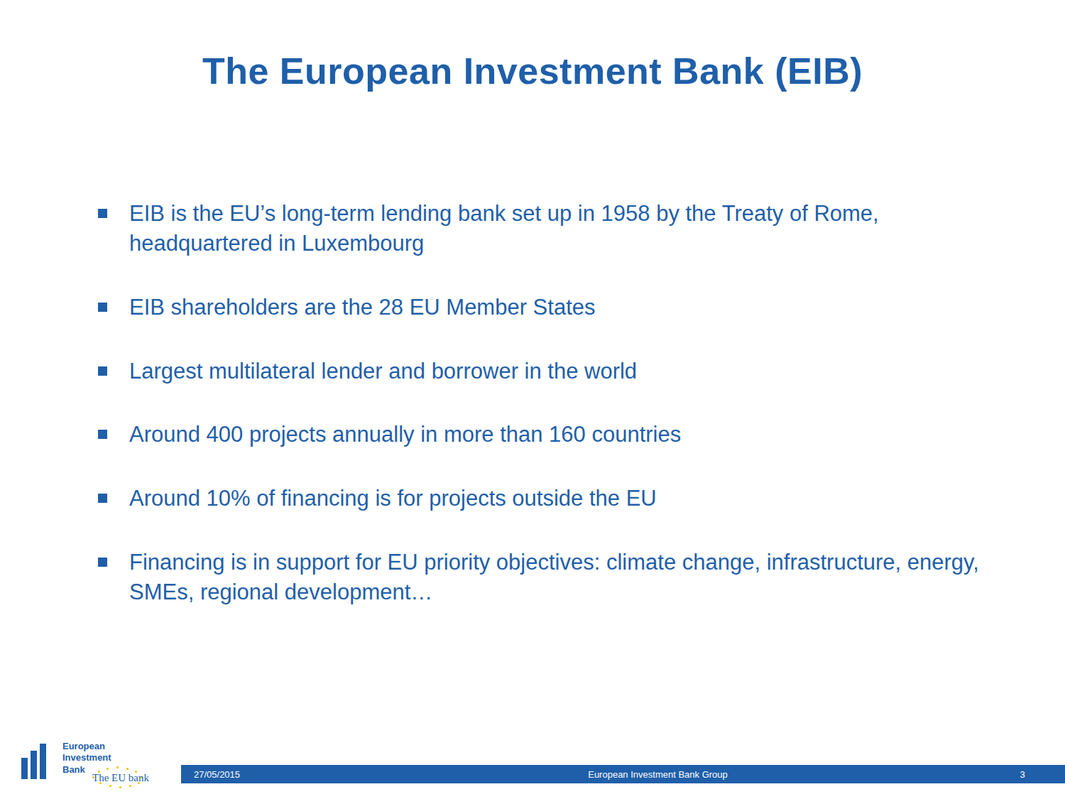The European Investment Bank (EIB)
EIB is the EU’s long-term lending bank set up in 1958 by the Treaty of Rome, headquartered in Luxembourg
EIB shareholders are the 28 EU Member States
Largest multilateral lender and borrower in the world
Around 400 projects annually in more than 160 countries
Around 10% of financing is for projects outside the EU
Financing is in support for EU priority objectives: climate change, infrastructure, energy, SMEs, regional development…
European
Investment
Bank
The EU bank
27/05/2015
European Investment Bank Group
3